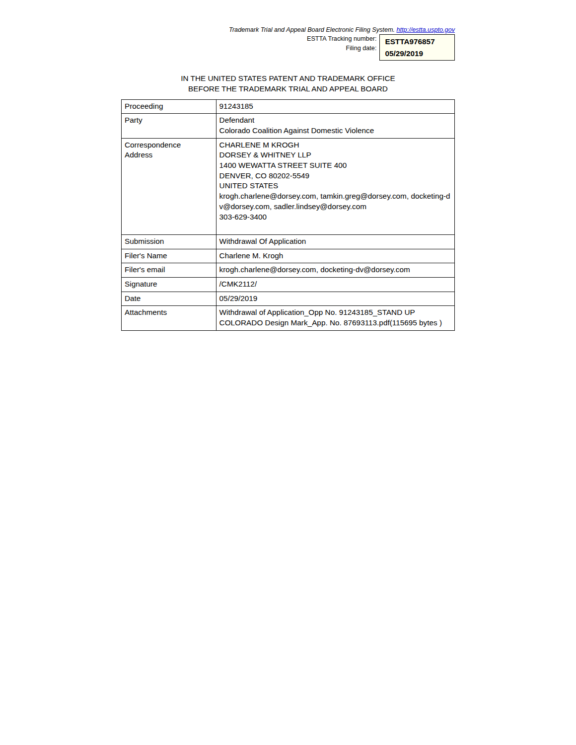Trademark Trial and Appeal Board Electronic Filing System. http://estta.uspto.gov
ESTTA Tracking number:
Filing date:
ESTTA976857 05/29/2019
IN THE UNITED STATES PATENT AND TRADEMARK OFFICE
BEFORE THE TRADEMARK TRIAL AND APPEAL BOARD
| Proceeding | 91243185 |
| Party | Defendant Colorado Coalition Against Domestic Violence |
| Correspondence Address | CHARLENE M KROGH DORSEY & WHITNEY LLP 1400 WEWATTA STREET SUITE 400 DENVER, CO 80202-5549 UNITED STATES krogh.charlene@dorsey.com, tamkin.greg@dorsey.com, docketing-dv@dorsey.com, sadler.lindsey@dorsey.com 303-629-3400 |
| Submission | Withdrawal Of Application |
| Filer's Name | Charlene M. Krogh |
| Filer's email | krogh.charlene@dorsey.com, docketing-dv@dorsey.com |
| Signature | /CMK2112/ |
| Date | 05/29/2019 |
| Attachments | Withdrawal of Application_Opp No. 91243185_STAND UP COLORADO Design Mark_App. No. 87693113.pdf(115695 bytes ) |